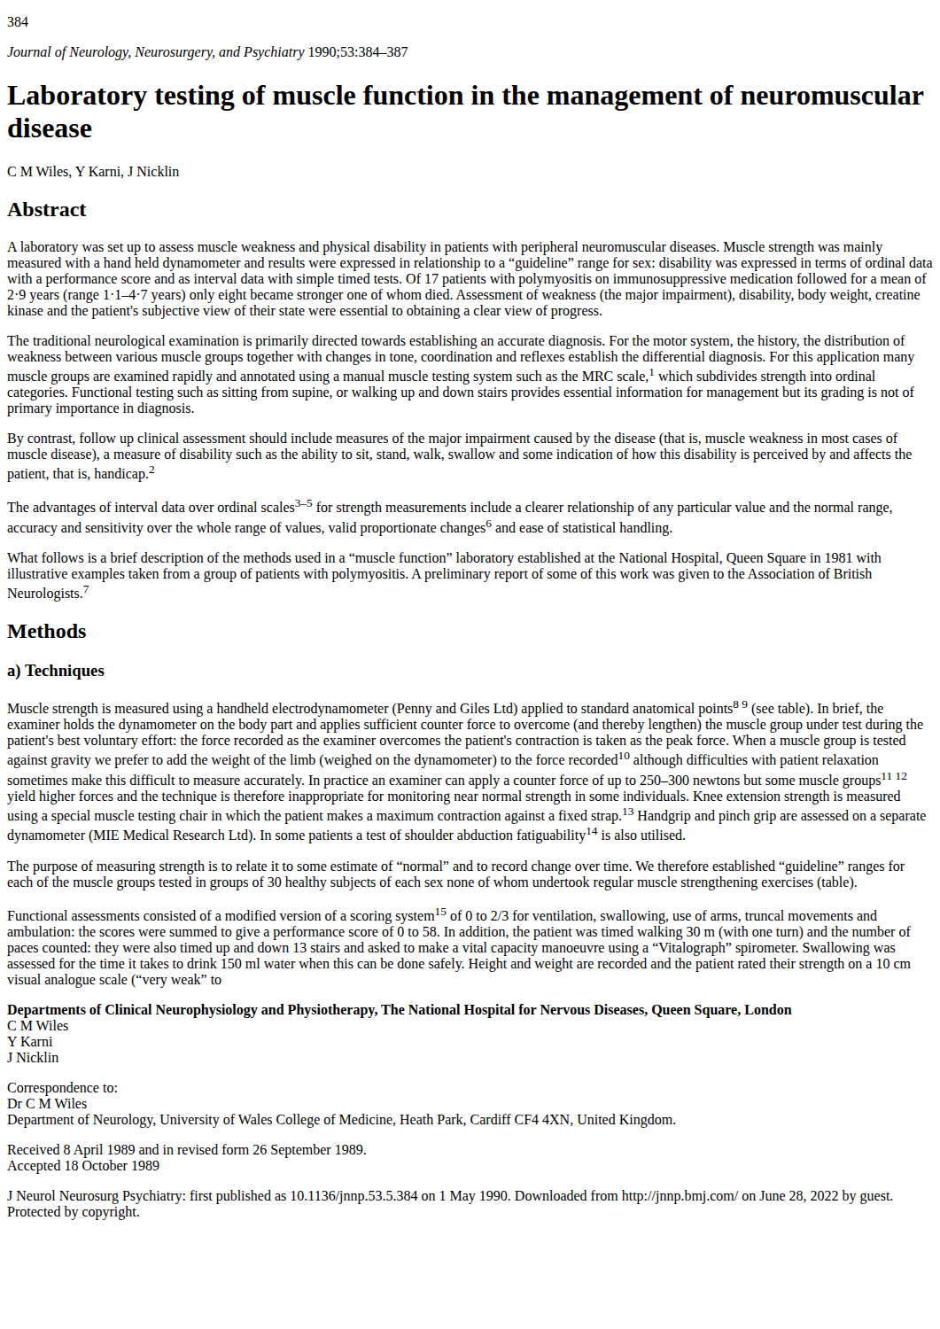384
Journal of Neurology, Neurosurgery, and Psychiatry 1990;53:384–387
Laboratory testing of muscle function in the management of neuromuscular disease
C M Wiles, Y Karni, J Nicklin
Abstract
A laboratory was set up to assess muscle weakness and physical disability in patients with peripheral neuromuscular diseases. Muscle strength was mainly measured with a hand held dynamometer and results were expressed in relationship to a “guideline” range for sex: disability was expressed in terms of ordinal data with a performance score and as interval data with simple timed tests. Of 17 patients with polymyositis on immunosuppressive medication followed for a mean of 2·9 years (range 1·1–4·7 years) only eight became stronger one of whom died. Assessment of weakness (the major impairment), disability, body weight, creatine kinase and the patient's subjective view of their state were essential to obtaining a clear view of progress.
The traditional neurological examination is primarily directed towards establishing an accurate diagnosis. For the motor system, the history, the distribution of weakness between various muscle groups together with changes in tone, coordination and reflexes establish the differential diagnosis. For this application many muscle groups are examined rapidly and annotated using a manual muscle testing system such as the MRC scale,1 which subdivides strength into ordinal categories. Functional testing such as sitting from supine, or walking up and down stairs provides essential information for management but its grading is not of primary importance in diagnosis.
By contrast, follow up clinical assessment should include measures of the major impairment caused by the disease (that is, muscle weakness in most cases of muscle disease), a measure of disability such as the ability to sit, stand, walk, swallow and some indication of how this disability is perceived by and affects the patient, that is, handicap.2
The advantages of interval data over ordinal scales3–5 for strength measurements include a clearer relationship of any particular value and the normal range, accuracy and sensitivity over the whole range of values, valid proportionate changes6 and ease of statistical handling.
What follows is a brief description of the methods used in a “muscle function” laboratory established at the National Hospital, Queen Square in 1981 with illustrative examples taken from a group of patients with polymyositis. A preliminary report of some of this work was given to the Association of British Neurologists.7
Methods
a) Techniques
Muscle strength is measured using a handheld electrodynamometer (Penny and Giles Ltd) applied to standard anatomical points8 9 (see table). In brief, the examiner holds the dynamometer on the body part and applies sufficient counter force to overcome (and thereby lengthen) the muscle group under test during the patient's best voluntary effort: the force recorded as the examiner overcomes the patient's contraction is taken as the peak force. When a muscle group is tested against gravity we prefer to add the weight of the limb (weighed on the dynamometer) to the force recorded10 although difficulties with patient relaxation sometimes make this difficult to measure accurately. In practice an examiner can apply a counter force of up to 250–300 newtons but some muscle groups11 12 yield higher forces and the technique is therefore inappropriate for monitoring near normal strength in some individuals. Knee extension strength is measured using a special muscle testing chair in which the patient makes a maximum contraction against a fixed strap.13 Handgrip and pinch grip are assessed on a separate dynamometer (MIE Medical Research Ltd). In some patients a test of shoulder abduction fatiguability14 is also utilised.
The purpose of measuring strength is to relate it to some estimate of “normal” and to record change over time. We therefore established “guideline” ranges for each of the muscle groups tested in groups of 30 healthy subjects of each sex none of whom undertook regular muscle strengthening exercises (table).
Functional assessments consisted of a modified version of a scoring system15 of 0 to 2/3 for ventilation, swallowing, use of arms, truncal movements and ambulation: the scores were summed to give a performance score of 0 to 58. In addition, the patient was timed walking 30 m (with one turn) and the number of paces counted: they were also timed up and down 13 stairs and asked to make a vital capacity manoeuvre using a “Vitalograph” spirometer. Swallowing was assessed for the time it takes to drink 150 ml water when this can be done safely. Height and weight are recorded and the patient rated their strength on a 10 cm visual analogue scale (“very weak” to
Departments of Clinical Neurophysiology and Physiotherapy, The National Hospital for Nervous Diseases, Queen Square, London
C M Wiles
Y Karni
J Nicklin
Correspondence to:
Dr C M Wiles
Department of Neurology, University of Wales College of Medicine, Heath Park, Cardiff CF4 4XN, United Kingdom.
Received 8 April 1989 and in revised form 26 September 1989.
Accepted 18 October 1989
J Neurol Neurosurg Psychiatry: first published as 10.1136/jnnp.53.5.384 on 1 May 1990. Downloaded from http://jnnp.bmj.com/ on June 28, 2022 by guest. Protected by copyright.